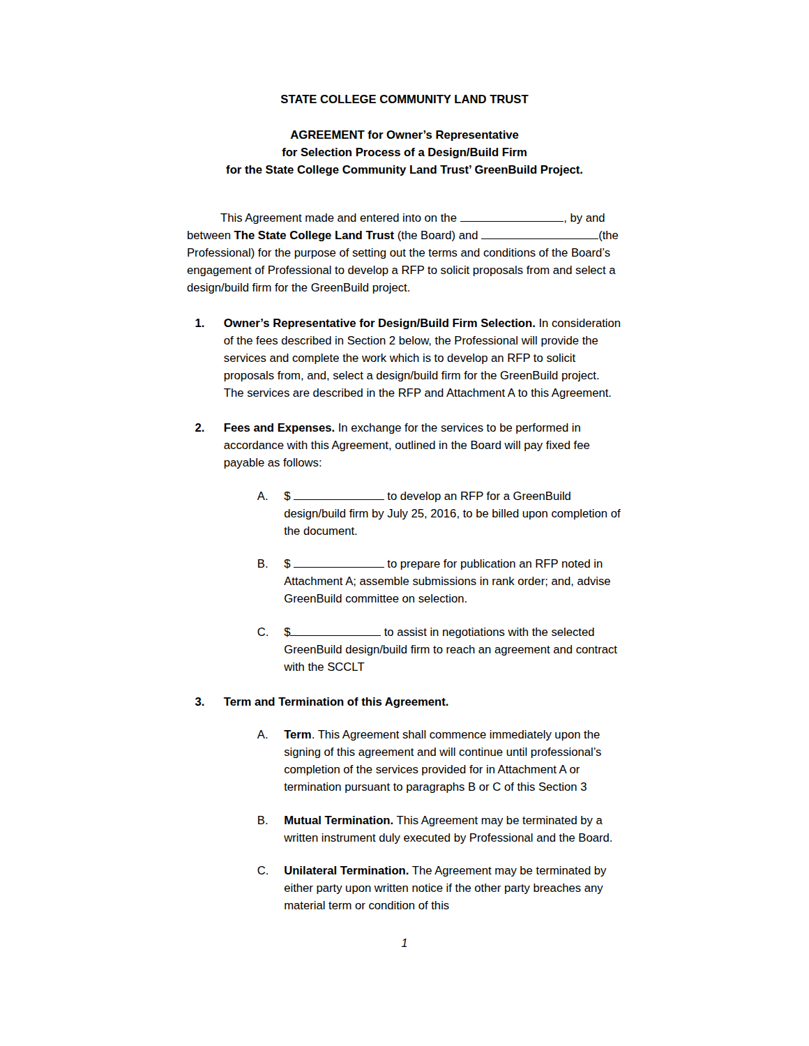STATE COLLEGE COMMUNITY LAND TRUST
AGREEMENT for Owner’s Representative
for Selection Process of a Design/Build Firm
for the State College Community Land Trust’ GreenBuild Project.
This Agreement made and entered into on the , by and between The State College Land Trust (the Board) and (the Professional) for the purpose of setting out the terms and conditions of the Board’s engagement of Professional to develop a RFP to solicit proposals from and select a design/build firm for the GreenBuild project.
Owner’s Representative for Design/Build Firm Selection. In consideration of the fees described in Section 2 below, the Professional will provide the services and complete the work which is to develop an RFP to solicit proposals from, and, select a design/build firm for the GreenBuild project. The services are described in the RFP and Attachment A to this Agreement.
Fees and Expenses. In exchange for the services to be performed in accordance with this Agreement, outlined in the Board will pay fixed fee payable as follows:
$ to develop an RFP for a GreenBuild design/build firm by July 25, 2016, to be billed upon completion of the document.
$ to prepare for publication an RFP noted in Attachment A; assemble submissions in rank order; and, advise GreenBuild committee on selection.
$ to assist in negotiations with the selected GreenBuild design/build firm to reach an agreement and contract with the SCCLT
Term and Termination of this Agreement.
Term. This Agreement shall commence immediately upon the signing of this agreement and will continue until professional’s completion of the services provided for in Attachment A or termination pursuant to paragraphs B or C of this Section 3
Mutual Termination. This Agreement may be terminated by a written instrument duly executed by Professional and the Board.
Unilateral Termination. The Agreement may be terminated by either party upon written notice if the other party breaches any material term or condition of this
1